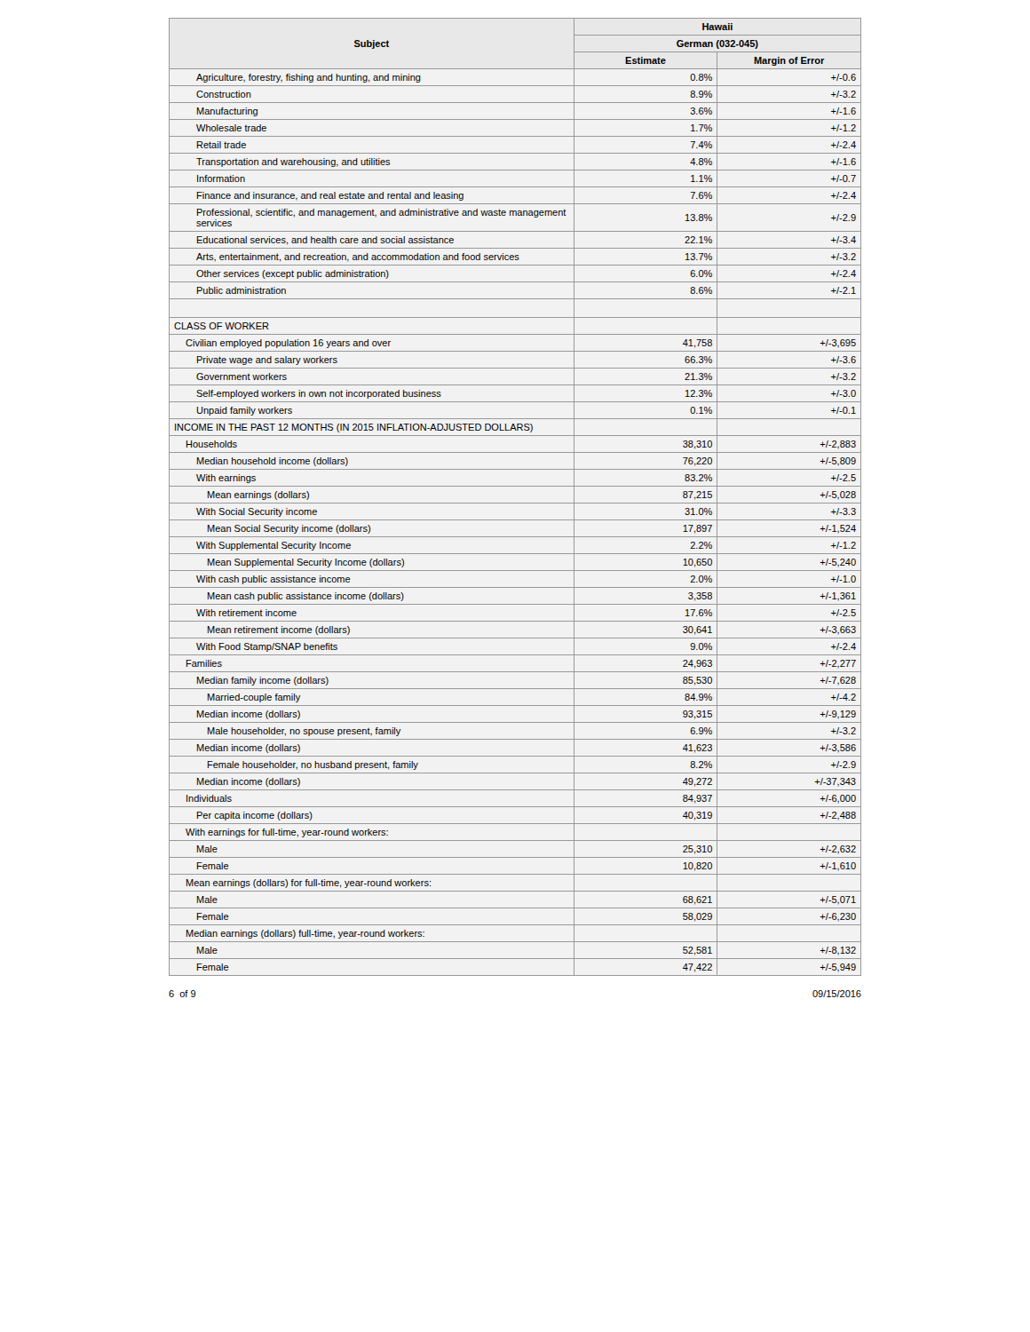| Subject | Hawaii |
| --- | --- |
| German (032-045) |
| Estimate | Margin of Error |
| Agriculture, forestry, fishing and hunting, and mining | 0.8% | +/-0.6 |
| Construction | 8.9% | +/-3.2 |
| Manufacturing | 3.6% | +/-1.6 |
| Wholesale trade | 1.7% | +/-1.2 |
| Retail trade | 7.4% | +/-2.4 |
| Transportation and warehousing, and utilities | 4.8% | +/-1.6 |
| Information | 1.1% | +/-0.7 |
| Finance and insurance, and real estate and rental and leasing | 7.6% | +/-2.4 |
| Professional, scientific, and management, and administrative and waste management services | 13.8% | +/-2.9 |
| Educational services, and health care and social assistance | 22.1% | +/-3.4 |
| Arts, entertainment, and recreation, and accommodation and food services | 13.7% | +/-3.2 |
| Other services (except public administration) | 6.0% | +/-2.4 |
| Public administration | 8.6% | +/-2.1 |
| CLASS OF WORKER | | |
| Civilian employed population 16 years and over | 41,758 | +/-3,695 |
| Private wage and salary workers | 66.3% | +/-3.6 |
| Government workers | 21.3% | +/-3.2 |
| Self-employed workers in own not incorporated business | 12.3% | +/-3.0 |
| Unpaid family workers | 0.1% | +/-0.1 |
| INCOME IN THE PAST 12 MONTHS (IN 2015 INFLATION-ADJUSTED DOLLARS) | | |
| Households | 38,310 | +/-2,883 |
| Median household income (dollars) | 76,220 | +/-5,809 |
| With earnings | 83.2% | +/-2.5 |
| Mean earnings (dollars) | 87,215 | +/-5,028 |
| With Social Security income | 31.0% | +/-3.3 |
| Mean Social Security income (dollars) | 17,897 | +/-1,524 |
| With Supplemental Security Income | 2.2% | +/-1.2 |
| Mean Supplemental Security Income (dollars) | 10,650 | +/-5,240 |
| With cash public assistance income | 2.0% | +/-1.0 |
| Mean cash public assistance income (dollars) | 3,358 | +/-1,361 |
| With retirement income | 17.6% | +/-2.5 |
| Mean retirement income (dollars) | 30,641 | +/-3,663 |
| With Food Stamp/SNAP benefits | 9.0% | +/-2.4 |
| Families | 24,963 | +/-2,277 |
| Median family income (dollars) | 85,530 | +/-7,628 |
| Married-couple family | 84.9% | +/-4.2 |
| Median income (dollars) | 93,315 | +/-9,129 |
| Male householder, no spouse present, family | 6.9% | +/-3.2 |
| Median income (dollars) | 41,623 | +/-3,586 |
| Female householder, no husband present, family | 8.2% | +/-2.9 |
| Median income (dollars) | 49,272 | +/-37,343 |
| Individuals | 84,937 | +/-6,000 |
| Per capita income (dollars) | 40,319 | +/-2,488 |
| With earnings for full-time, year-round workers: | | |
| Male | 25,310 | +/-2,632 |
| Female | 10,820 | +/-1,610 |
| Mean earnings (dollars) for full-time, year-round workers: | | |
| Male | 68,621 | +/-5,071 |
| Female | 58,029 | +/-6,230 |
| Median earnings (dollars) full-time, year-round workers: | | |
| Male | 52,581 | +/-8,132 |
| Female | 47,422 | +/-5,949 |
6 of 9 09/15/2016